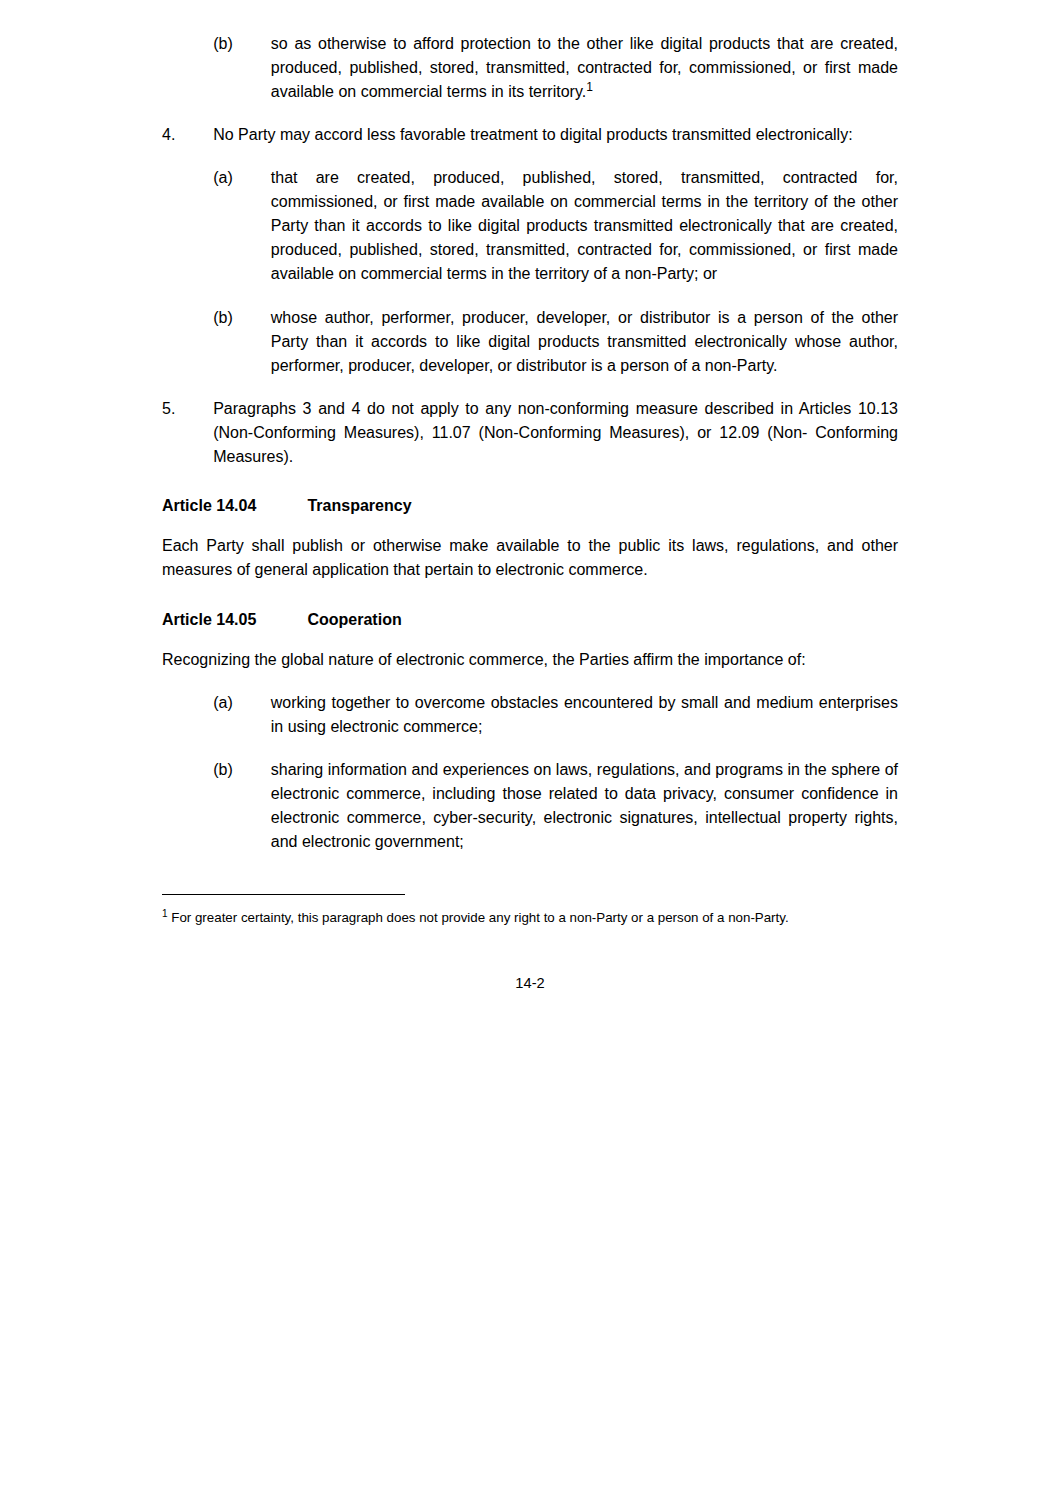(b)
so as otherwise to afford protection to the other like digital products that are created, produced, published, stored, transmitted, contracted for, commissioned, or first made available on commercial terms in its territory.1
4.
No Party may accord less favorable treatment to digital products transmitted electronically:
(a)
that are created, produced, published, stored, transmitted, contracted for, commissioned, or first made available on commercial terms in the territory of the other Party than it accords to like digital products transmitted electronically that are created, produced, published, stored, transmitted, contracted for, commissioned, or first made available on commercial terms in the territory of a non-Party; or
(b)
whose author, performer, producer, developer, or distributor is a person of the other Party than it accords to like digital products transmitted electronically whose author, performer, producer, developer, or distributor is a person of a non-Party.
5.
Paragraphs 3 and 4 do not apply to any non-conforming measure described in Articles 10.13 (Non-Conforming Measures), 11.07 (Non-Conforming Measures), or 12.09 (Non- Conforming Measures).
Article 14.04Transparency
Each Party shall publish or otherwise make available to the public its laws, regulations, and other measures of general application that pertain to electronic commerce.
Article 14.05Cooperation
Recognizing the global nature of electronic commerce, the Parties affirm the importance of:
(a)
working together to overcome obstacles encountered by small and medium enterprises in using electronic commerce;
(b)
sharing information and experiences on laws, regulations, and programs in the sphere of electronic commerce, including those related to data privacy, consumer confidence in electronic commerce, cyber-security, electronic signatures, intellectual property rights, and electronic government;
1 For greater certainty, this paragraph does not provide any right to a non-Party or a person of a non-Party.
14-2